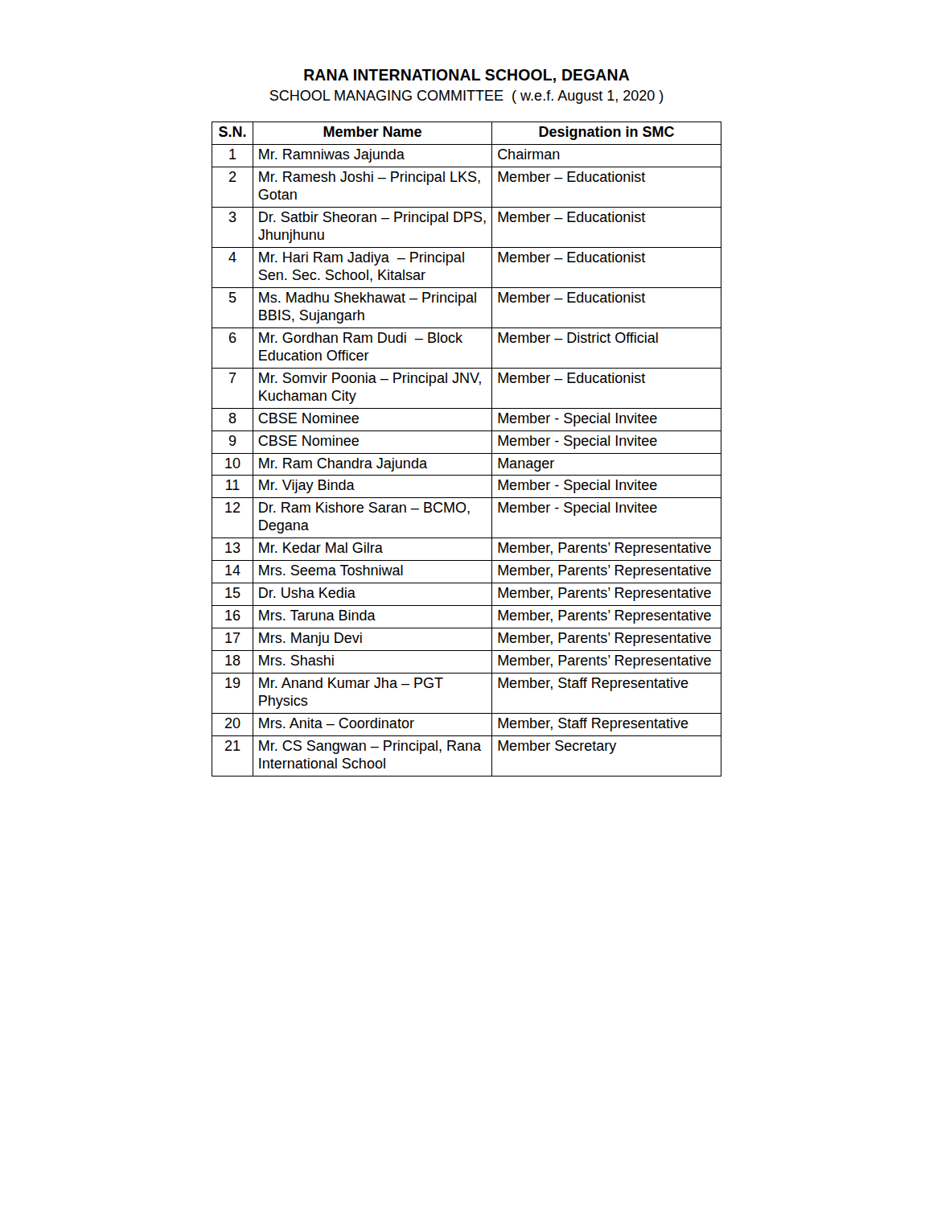RANA INTERNATIONAL SCHOOL, DEGANA
SCHOOL MANAGING COMMITTEE ( w.e.f. August 1, 2020 )
| S.N. | Member Name | Designation in SMC |
| --- | --- | --- |
| 1 | Mr. Ramniwas Jajunda | Chairman |
| 2 | Mr. Ramesh Joshi – Principal LKS, Gotan | Member – Educationist |
| 3 | Dr. Satbir Sheoran – Principal DPS, Jhunjhunu | Member – Educationist |
| 4 | Mr. Hari Ram Jadiya – Principal Sen. Sec. School, Kitalsar | Member – Educationist |
| 5 | Ms. Madhu Shekhawat – Principal BBIS, Sujangarh | Member – Educationist |
| 6 | Mr. Gordhan Ram Dudi – Block Education Officer | Member – District Official |
| 7 | Mr. Somvir Poonia – Principal JNV, Kuchaman City | Member – Educationist |
| 8 | CBSE Nominee | Member - Special Invitee |
| 9 | CBSE Nominee | Member - Special Invitee |
| 10 | Mr. Ram Chandra Jajunda | Manager |
| 11 | Mr. Vijay Binda | Member - Special Invitee |
| 12 | Dr. Ram Kishore Saran – BCMO, Degana | Member - Special Invitee |
| 13 | Mr. Kedar Mal Gilra | Member, Parents’ Representative |
| 14 | Mrs. Seema Toshniwal | Member, Parents’ Representative |
| 15 | Dr. Usha Kedia | Member, Parents’ Representative |
| 16 | Mrs. Taruna Binda | Member, Parents’ Representative |
| 17 | Mrs. Manju Devi | Member, Parents’ Representative |
| 18 | Mrs. Shashi | Member, Parents’ Representative |
| 19 | Mr. Anand Kumar Jha – PGT Physics | Member, Staff Representative |
| 20 | Mrs. Anita – Coordinator | Member, Staff Representative |
| 21 | Mr. CS Sangwan – Principal, Rana International School | Member Secretary |